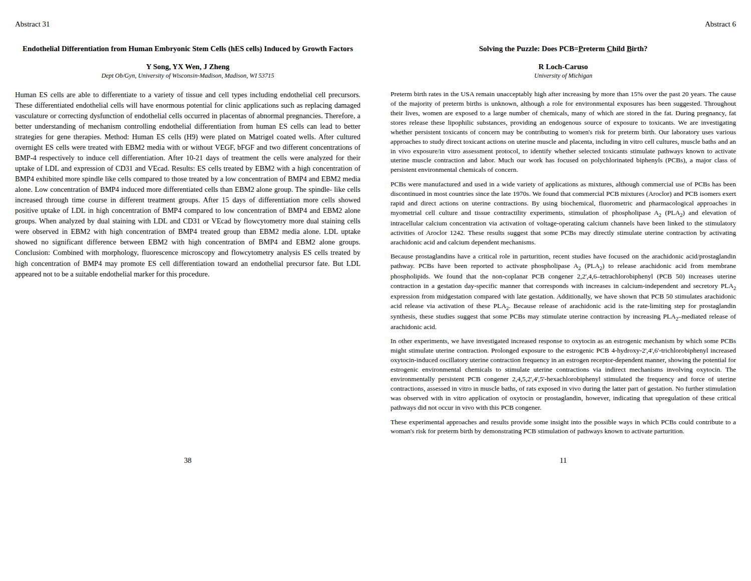Abstract 31
Endothelial Differentiation from Human Embryonic Stem Cells (hES cells) Induced by Growth Factors
Y Song, YX Wen, J Zheng
Dept Ob/Gyn, University of Wisconsin-Madison, Madison, WI 53715
Human ES cells are able to differentiate to a variety of tissue and cell types including endothelial cell precursors. These differentiated endothelial cells will have enormous potential for clinic applications such as replacing damaged vasculature or correcting dysfunction of endothelial cells occurred in placentas of abnormal pregnancies. Therefore, a better understanding of mechanism controlling endothelial differentiation from human ES cells can lead to better strategies for gene therapies. Method: Human ES cells (H9) were plated on Matrigel coated wells. After cultured overnight ES cells were treated with EBM2 media with or without VEGF, bFGF and two different concentrations of BMP-4 respectively to induce cell differentiation. After 10-21 days of treatment the cells were analyzed for their uptake of LDL and expression of CD31 and VEcad. Results: ES cells treated by EBM2 with a high concentration of BMP4 exhibited more spindle like cells compared to those treated by a low concentration of BMP4 and EBM2 media alone. Low concentration of BMP4 induced more differentiated cells than EBM2 alone group. The spindle- like cells increased through time course in different treatment groups. After 15 days of differentiation more cells showed positive uptake of LDL in high concentration of BMP4 compared to low concentration of BMP4 and EBM2 alone groups. When analyzed by dual staining with LDL and CD31 or VEcad by flowcytometry more dual staining cells were observed in EBM2 with high concentration of BMP4 treated group than EBM2 media alone. LDL uptake showed no significant difference between EBM2 with high concentration of BMP4 and EBM2 alone groups. Conclusion: Combined with morphology, fluorescence microscopy and flowcytometry analysis ES cells treated by high concentration of BMP4 may promote ES cell differentiation toward an endothelial precursor fate. But LDL appeared not to be a suitable endothelial marker for this procedure.
Abstract 6
Solving the Puzzle: Does PCB=Preterm Child Birth?
R Loch-Caruso
University of Michigan
Preterm birth rates in the USA remain unacceptably high after increasing by more than 15% over the past 20 years. The cause of the majority of preterm births is unknown, although a role for environmental exposures has been suggested. Throughout their lives, women are exposed to a large number of chemicals, many of which are stored in the fat. During pregnancy, fat stores release these lipophilic substances, providing an endogenous source of exposure to toxicants. We are investigating whether persistent toxicants of concern may be contributing to women's risk for preterm birth. Our laboratory uses various approaches to study direct toxicant actions on uterine muscle and placenta, including in vitro cell cultures, muscle baths and an in vivo exposure/in vitro assessment protocol, to identify whether selected toxicants stimulate pathways known to activate uterine muscle contraction and labor. Much our work has focused on polychlorinated biphenyls (PCBs), a major class of persistent environmental chemicals of concern.
PCBs were manufactured and used in a wide variety of applications as mixtures, although commercial use of PCBs has been discontinued in most countries since the late 1970s. We found that commercial PCB mixtures (Aroclor) and PCB isomers exert rapid and direct actions on uterine contractions. By using biochemical, fluorometric and pharmacological approaches in myometrial cell culture and tissue contractility experiments, stimulation of phospholipase A2 (PLA2) and elevation of intracellular calcium concentration via activation of voltage-operating calcium channels have been linked to the stimulatory activities of Aroclor 1242. These results suggest that some PCBs may directly stimulate uterine contraction by activating arachidonic acid and calcium dependent mechanisms.
Because prostaglandins have a critical role in parturition, recent studies have focused on the arachidonic acid/prostaglandin pathway. PCBs have been reported to activate phospholipase A2 (PLA2) to release arachidonic acid from membrane phospholipids. We found that the non-coplanar PCB congener 2,2',4,6–tetrachlorobiphenyl (PCB 50) increases uterine contraction in a gestation day-specific manner that corresponds with increases in calcium-independent and secretory PLA2 expression from midgestation compared with late gestation. Additionally, we have shown that PCB 50 stimulates arachidonic acid release via activation of these PLA2. Because release of arachidonic acid is the rate-limiting step for prostaglandin synthesis, these studies suggest that some PCBs may stimulate uterine contraction by increasing PLA2–mediated release of arachidonic acid.
In other experiments, we have investigated increased response to oxytocin as an estrogenic mechanism by which some PCBs might stimulate uterine contraction. Prolonged exposure to the estrogenic PCB 4-hydroxy-2',4',6'-trichlorobiphenyl increased oxytocin-induced oscillatory uterine contraction frequency in an estrogen receptor-dependent manner, showing the potential for estrogenic environmental chemicals to stimulate uterine contractions via indirect mechanisms involving oxytocin. The environmentally persistent PCB congener 2,4,5,2',4',5'-hexachlorobiphenyl stimulated the frequency and force of uterine contractions, assessed in vitro in muscle baths, of rats exposed in vivo during the latter part of gestation. No further stimulation was observed with in vitro application of oxytocin or prostaglandin, however, indicating that upregulation of these critical pathways did not occur in vivo with this PCB congener.
These experimental approaches and results provide some insight into the possible ways in which PCBs could contribute to a woman's risk for preterm birth by demonstrating PCB stimulation of pathways known to activate parturition.
38
11